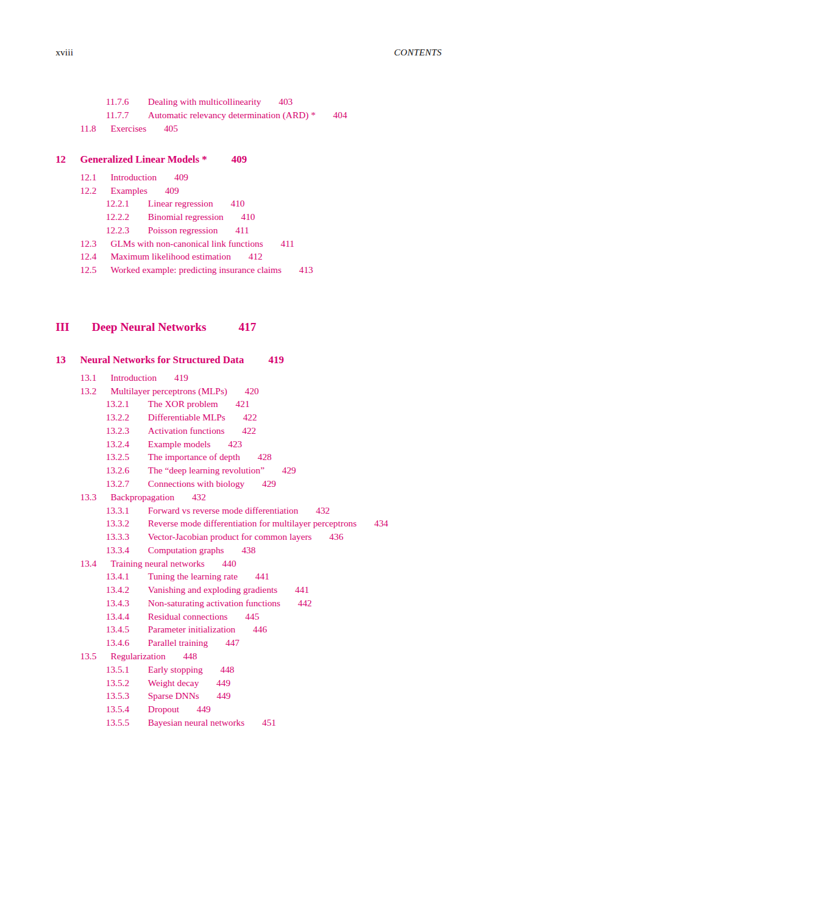xviii CONTENTS
11.7.6 Dealing with multicollinearity 403
11.7.7 Automatic relevancy determination (ARD) *404
11.8 Exercises 405
12 Generalized Linear Models * 409
12.1 Introduction 409
12.2 Examples 409
12.2.1 Linear regression 410
12.2.2 Binomial regression 410
12.2.3 Poisson regression 411
12.3 GLMs with non-canonical link functions 411
12.4 Maximum likelihood estimation 412
12.5 Worked example: predicting insurance claims 413
III Deep Neural Networks 417
13 Neural Networks for Structured Data 419
13.1 Introduction 419
13.2 Multilayer perceptrons (MLPs) 420
13.2.1 The XOR problem 421
13.2.2 Differentiable MLPs 422
13.2.3 Activation functions 422
13.2.4 Example models 423
13.2.5 The importance of depth 428
13.2.6 The “deep learning revolution”429
13.2.7 Connections with biology 429
13.3 Backpropagation 432
13.3.1 Forward vs reverse mode differentiation 432
13.3.2 Reverse mode differentiation for multilayer perceptrons 434
13.3.3 Vector-Jacobian product for common layers 436
13.3.4 Computation graphs 438
13.4 Training neural networks 440
13.4.1 Tuning the learning rate 441
13.4.2 Vanishing and exploding gradients 441
13.4.3 Non-saturating activation functions 442
13.4.4 Residual connections 445
13.4.5 Parameter initialization 446
13.4.6 Parallel training 447
13.5 Regularization 448
13.5.1 Early stopping 448
13.5.2 Weight decay 449
13.5.3 Sparse DNNs 449
13.5.4 Dropout 449
13.5.5 Bayesian neural networks 451